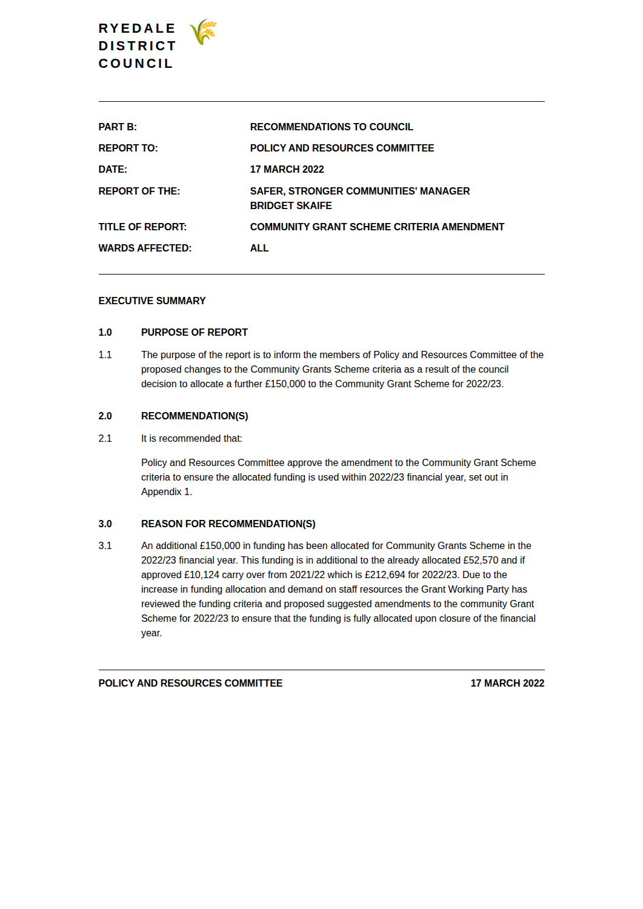Ryedale
District
Council
🌾
| Part B: | Recommendations to Council |
| Report to: | Policy and Resources Committee |
| Date: | 17 March 2022 |
| Report of the: | Safer, Stronger Communities' Manager Bridget Skaife |
| Title of Report: | Community Grant Scheme Criteria Amendment |
| Wards Affected: | All |
Executive Summary
1.0 Purpose of Report
1.1 The purpose of the report is to inform the members of Policy and Resources Committee of the proposed changes to the Community Grants Scheme criteria as a result of the council decision to allocate a further £150,000 to the Community Grant Scheme for 2022/23.
2.0 Recommendation(s)
2.1 It is recommended that:
Policy and Resources Committee approve the amendment to the Community Grant Scheme criteria to ensure the allocated funding is used within 2022/23 financial year, set out in Appendix 1.
3.0 Reason for Recommendation(s)
3.1 An additional £150,000 in funding has been allocated for Community Grants Scheme in the 2022/23 financial year. This funding is in additional to the already allocated £52,570 and if approved £10,124 carry over from 2021/22 which is £212,694 for 2022/23. Due to the increase in funding allocation and demand on staff resources the Grant Working Party has reviewed the funding criteria and proposed suggested amendments to the community Grant Scheme for 2022/23 to ensure that the funding is fully allocated upon closure of the financial year.
Policy and Resources Committee 17 March 2022